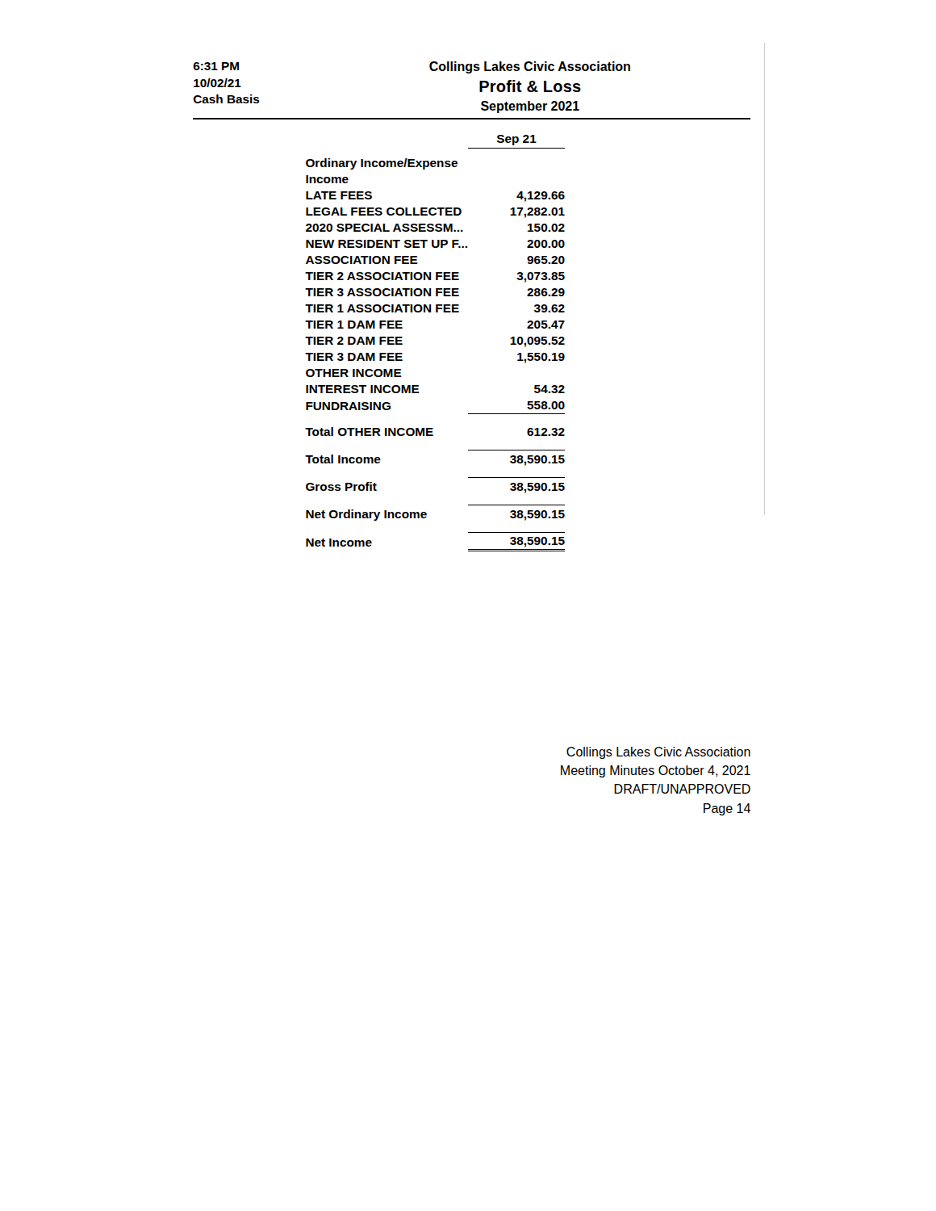6:31 PM
10/02/21
Cash Basis
Collings Lakes Civic Association
Profit & Loss
September 2021
| | Sep 21 |
| Ordinary Income/Expense | |
| Income | |
| LATE FEES | 4,129.66 |
| LEGAL FEES COLLECTED | 17,282.01 |
| 2020 SPECIAL ASSESSM... | 150.02 |
| NEW RESIDENT SET UP F... | 200.00 |
| ASSOCIATION FEE | 965.20 |
| TIER 2 ASSOCIATION FEE | 3,073.85 |
| TIER 3 ASSOCIATION FEE | 286.29 |
| TIER 1 ASSOCIATION FEE | 39.62 |
| TIER 1 DAM FEE | 205.47 |
| TIER 2 DAM FEE | 10,095.52 |
| TIER 3 DAM FEE | 1,550.19 |
| OTHER INCOME | |
| INTEREST INCOME | 54.32 |
| FUNDRAISING | 558.00 |
| Total OTHER INCOME | 612.32 |
| Total Income | 38,590.15 |
| Gross Profit | 38,590.15 |
| Net Ordinary Income | 38,590.15 |
| Net Income | 38,590.15 |
Collings Lakes Civic Association
Meeting Minutes October 4, 2021
DRAFT/UNAPPROVED
Page 14